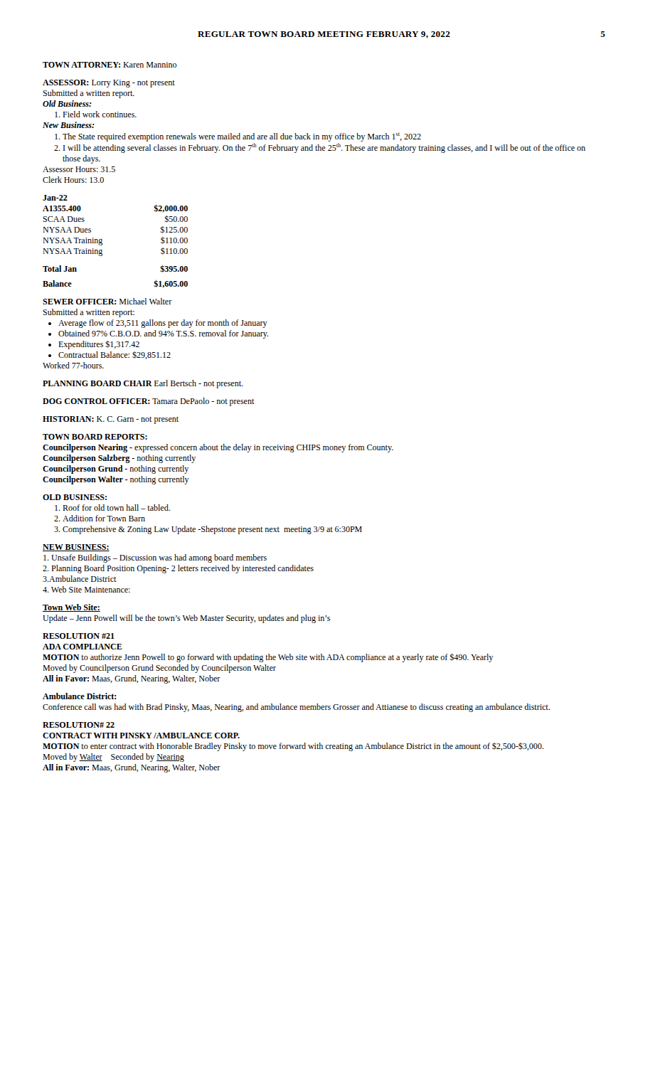REGULAR TOWN BOARD MEETING FEBRUARY 9, 2022 5
TOWN ATTORNEY: Karen Mannino
ASSESSOR: Lorry King - not present
Submitted a written report.
Old Business:
Field work continues.
New Business:
The State required exemption renewals were mailed and are all due back in my office by March 1st, 2022
I will be attending several classes in February. On the 7th of February and the 25th. These are mandatory training classes, and I will be out of the office on those days.
Assessor Hours: 31.5
Clerk Hours: 13.0
| Jan-22 | |
| A1355.400 | $2,000.00 |
| SCAA Dues | $50.00 |
| NYSAA Dues | $125.00 |
| NYSAA Training | $110.00 |
| NYSAA Training | $110.00 |
| Total Jan | $395.00 |
| Balance | $1,605.00 |
SEWER OFFICER: Michael Walter
Submitted a written report:
Average flow of 23,511 gallons per day for month of January
Obtained 97% C.B.O.D. and 94% T.S.S. removal for January.
Expenditures $1,317.42
Contractual Balance: $29,851.12
Worked 77-hours.
PLANNING BOARD CHAIR Earl Bertsch - not present.
DOG CONTROL OFFICER: Tamara DePaolo - not present
HISTORIAN: K. C. Garn - not present
TOWN BOARD REPORTS:
Councilperson Nearing - expressed concern about the delay in receiving CHIPS money from County.
Councilperson Salzberg - nothing currently
Councilperson Grund - nothing currently
Councilperson Walter - nothing currently
OLD BUSINESS:
Roof for old town hall – tabled.
Addition for Town Barn
Comprehensive & Zoning Law Update -Shepstone present next meeting 3/9 at 6:30PM
NEW BUSINESS:
1. Unsafe Buildings – Discussion was had among board members
2. Planning Board Position Opening- 2 letters received by interested candidates
3.Ambulance District
4. Web Site Maintenance:
Town Web Site:
Update – Jenn Powell will be the town’s Web Master Security, updates and plug in’s
RESOLUTION #21
ADA COMPLIANCE
MOTION to authorize Jenn Powell to go forward with updating the Web site with ADA compliance at a yearly rate of $490. Yearly
Moved by Councilperson Grund Seconded by Councilperson Walter
All in Favor: Maas, Grund, Nearing, Walter, Nober
Ambulance District:
Conference call was had with Brad Pinsky, Maas, Nearing, and ambulance members Grosser and Attianese to discuss creating an ambulance district.
RESOLUTION# 22
CONTRACT WITH PINSKY /AMBULANCE CORP.
MOTION to enter contract with Honorable Bradley Pinsky to move forward with creating an Ambulance District in the amount of $2,500-$3,000.
Moved by Walter Seconded by Nearing
All in Favor: Maas, Grund, Nearing, Walter, Nober